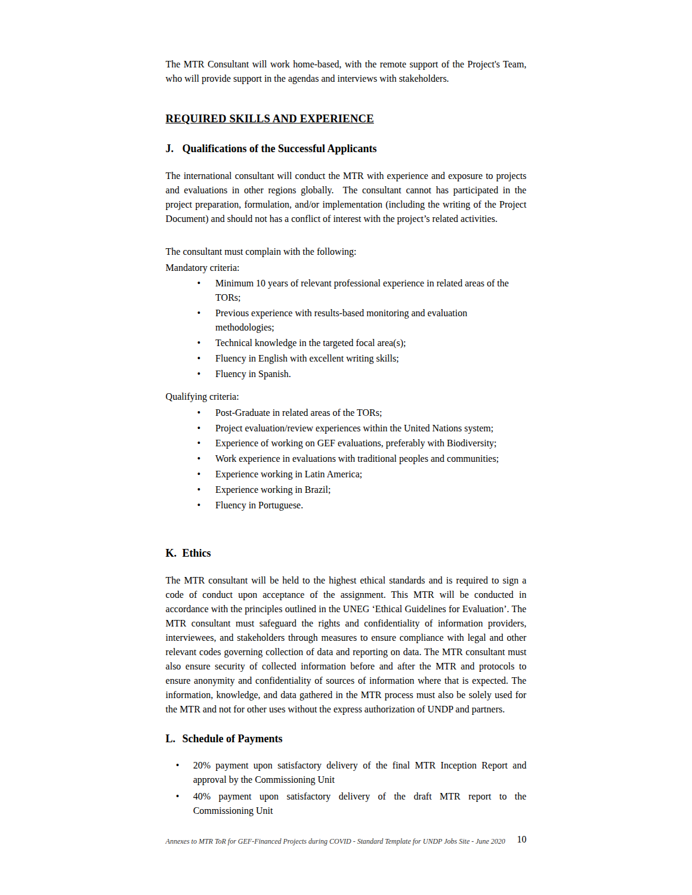The MTR Consultant will work home-based, with the remote support of the Project's Team, who will provide support in the agendas and interviews with stakeholders.
REQUIRED SKILLS AND EXPERIENCE
J. Qualifications of the Successful Applicants
The international consultant will conduct the MTR with experience and exposure to projects and evaluations in other regions globally. The consultant cannot has participated in the project preparation, formulation, and/or implementation (including the writing of the Project Document) and should not has a conflict of interest with the project’s related activities.
The consultant must complain with the following:
Mandatory criteria:
Minimum 10 years of relevant professional experience in related areas of the TORs;
Previous experience with results‐based monitoring and evaluation methodologies;
Technical knowledge in the targeted focal area(s);
Fluency in English with excellent writing skills;
Fluency in Spanish.
Qualifying criteria:
Post-Graduate in related areas of the TORs;
Project evaluation/review experiences within the United Nations system;
Experience of working on GEF evaluations, preferably with Biodiversity;
Work experience in evaluations with traditional peoples and communities;
Experience working in Latin America;
Experience working in Brazil;
Fluency in Portuguese.
K. Ethics
The MTR consultant will be held to the highest ethical standards and is required to sign a code of conduct upon acceptance of the assignment. This MTR will be conducted in accordance with the principles outlined in the UNEG ‘Ethical Guidelines for Evaluation’. The MTR consultant must safeguard the rights and confidentiality of information providers, interviewees, and stakeholders through measures to ensure compliance with legal and other relevant codes governing collection of data and reporting on data. The MTR consultant must also ensure security of collected information before and after the MTR and protocols to ensure anonymity and confidentiality of sources of information where that is expected. The information, knowledge, and data gathered in the MTR process must also be solely used for the MTR and not for other uses without the express authorization of UNDP and partners.
L. Schedule of Payments
20% payment upon satisfactory delivery of the final MTR Inception Report and approval by the Commissioning Unit
40% payment upon satisfactory delivery of the draft MTR report to the Commissioning Unit
Annexes to MTR ToR for GEF-Financed Projects during COVID - Standard Template for UNDP Jobs Site - June 2020 10